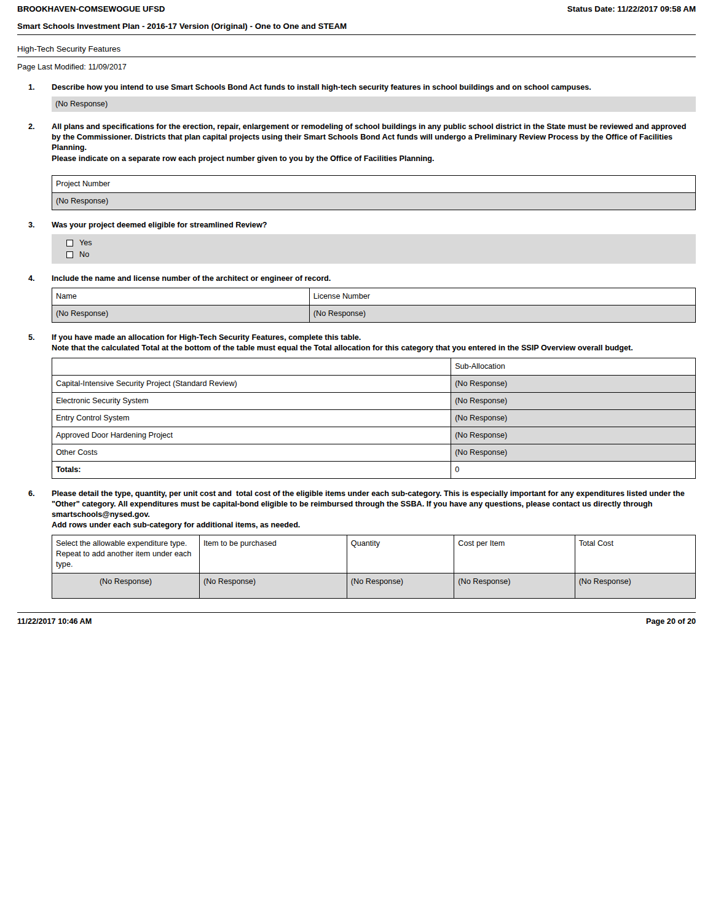Brookhaven-Comsewogue UFSD Status Date: 11/22/2017 09:58 AM
Smart Schools Investment Plan - 2016-17 Version (Original) - One to One and STEAM
High-Tech Security Features
Page Last Modified: 11/09/2017
1.
Describe how you intend to use Smart Schools Bond Act funds to install high-tech security features in school buildings and on school campuses.
(No Response)
2.
All plans and specifications for the erection, repair, enlargement or remodeling of school buildings in any public school district in the State must be reviewed and approved by the Commissioner. Districts that plan capital projects using their Smart Schools Bond Act funds will undergo a Preliminary Review Process by the Office of Facilities Planning.
Please indicate on a separate row each project number given to you by the Office of Facilities Planning.
| Project Number |
| --- |
| (No Response) |
3.
Was your project deemed eligible for streamlined Review?
Yes
No
4.
Include the name and license number of the architect or engineer of record.
| Name | License Number |
| --- | --- |
| (No Response) | (No Response) |
5.
If you have made an allocation for High-Tech Security Features, complete this table.
Note that the calculated Total at the bottom of the table must equal the Total allocation for this category that you entered in the SSIP Overview overall budget.
| | Sub-Allocation |
| --- | --- |
| Capital-Intensive Security Project (Standard Review) | (No Response) |
| Electronic Security System | (No Response) |
| Entry Control System | (No Response) |
| Approved Door Hardening Project | (No Response) |
| Other Costs | (No Response) |
| Totals: | 0 |
6.
Please detail the type, quantity, per unit cost and total cost of the eligible items under each sub-category. This is especially important for any expenditures listed under the "Other" category. All expenditures must be capital-bond eligible to be reimbursed through the SSBA. If you have any questions, please contact us directly through smartschools@nysed.gov.
Add rows under each sub-category for additional items, as needed.
| Select the allowable expenditure type. Repeat to add another item under each type. | Item to be purchased | Quantity | Cost per Item | Total Cost |
| --- | --- | --- | --- | --- |
| (No Response) | (No Response) | (No Response) | (No Response) | (No Response) |
11/22/2017 10:46 AM Page 20 of 20